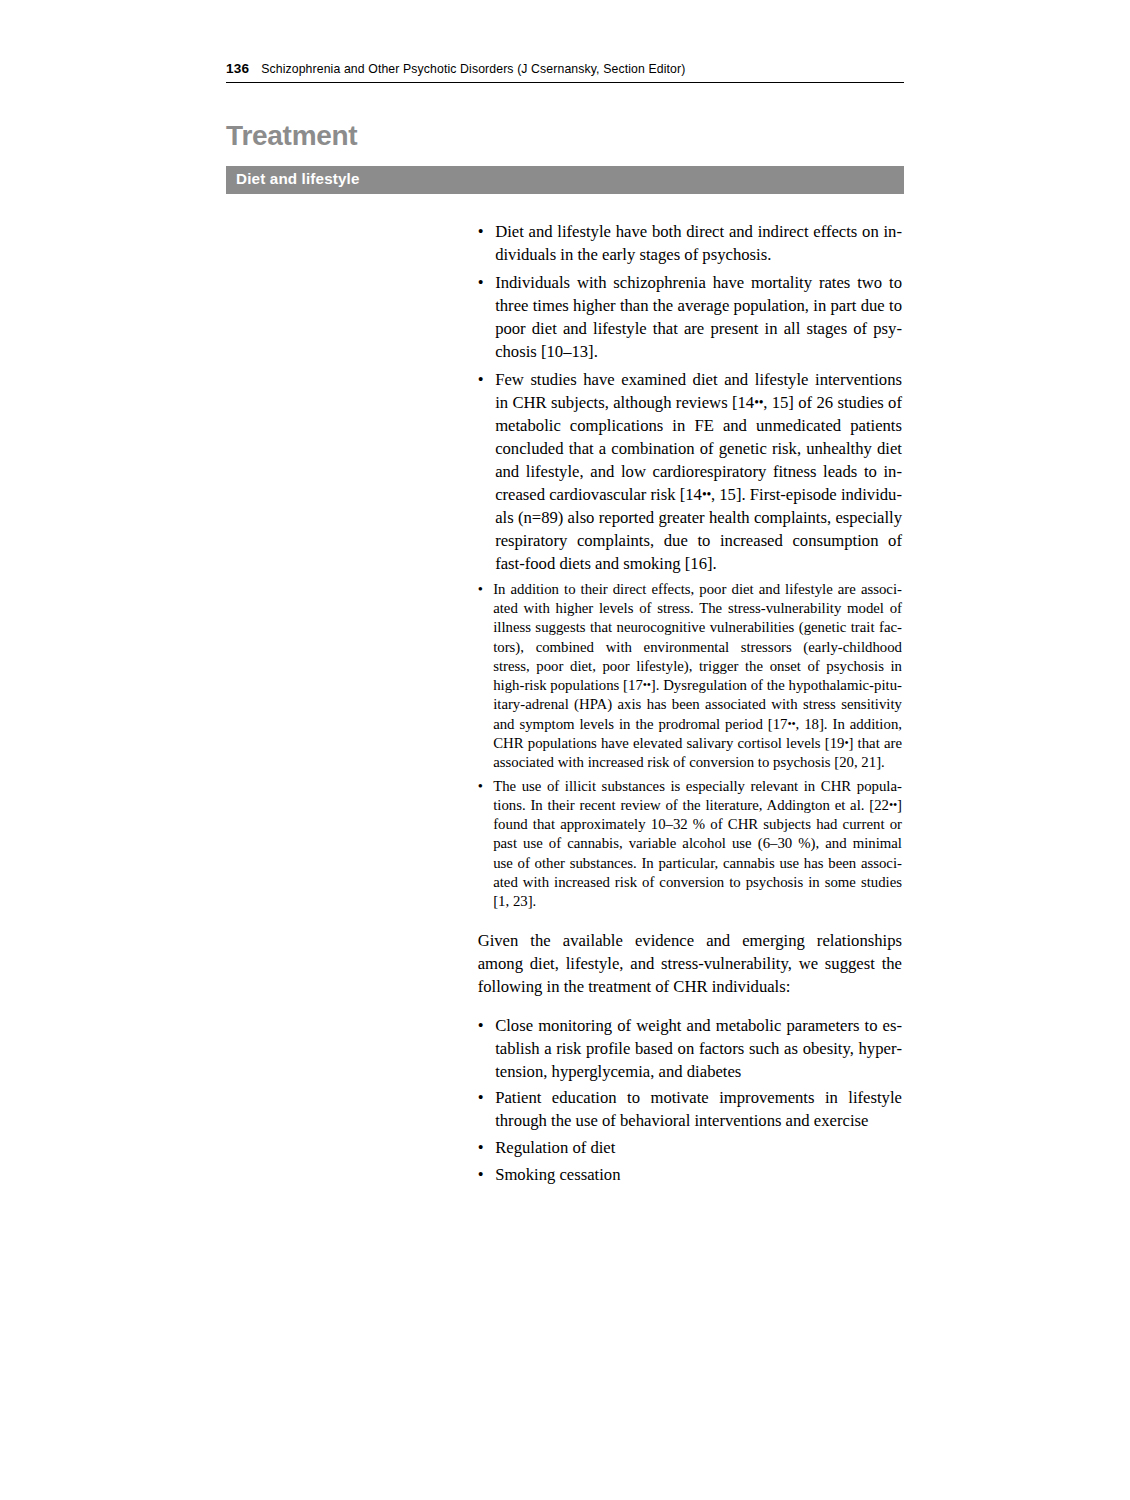136 Schizophrenia and Other Psychotic Disorders (J Csernansky, Section Editor)
Treatment
Diet and lifestyle
Diet and lifestyle have both direct and indirect effects on individuals in the early stages of psychosis.
Individuals with schizophrenia have mortality rates two to three times higher than the average population, in part due to poor diet and lifestyle that are present in all stages of psychosis [10–13].
Few studies have examined diet and lifestyle interventions in CHR subjects, although reviews [14••, 15] of 26 studies of metabolic complications in FE and unmedicated patients concluded that a combination of genetic risk, unhealthy diet and lifestyle, and low cardiorespiratory fitness leads to increased cardiovascular risk [14••, 15]. First-episode individuals (n=89) also reported greater health complaints, especially respiratory complaints, due to increased consumption of fast-food diets and smoking [16].
In addition to their direct effects, poor diet and lifestyle are associated with higher levels of stress. The stress-vulnerability model of illness suggests that neurocognitive vulnerabilities (genetic trait factors), combined with environmental stressors (early-childhood stress, poor diet, poor lifestyle), trigger the onset of psychosis in high-risk populations [17••]. Dysregulation of the hypothalamic-pituitary-adrenal (HPA) axis has been associated with stress sensitivity and symptom levels in the prodromal period [17••, 18]. In addition, CHR populations have elevated salivary cortisol levels [19•] that are associated with increased risk of conversion to psychosis [20, 21].
The use of illicit substances is especially relevant in CHR populations. In their recent review of the literature, Addington et al. [22••] found that approximately 10–32 % of CHR subjects had current or past use of cannabis, variable alcohol use (6–30 %), and minimal use of other substances. In particular, cannabis use has been associated with increased risk of conversion to psychosis in some studies [1, 23].
Given the available evidence and emerging relationships among diet, lifestyle, and stress-vulnerability, we suggest the following in the treatment of CHR individuals:
Close monitoring of weight and metabolic parameters to establish a risk profile based on factors such as obesity, hypertension, hyperglycemia, and diabetes
Patient education to motivate improvements in lifestyle through the use of behavioral interventions and exercise
Regulation of diet
Smoking cessation